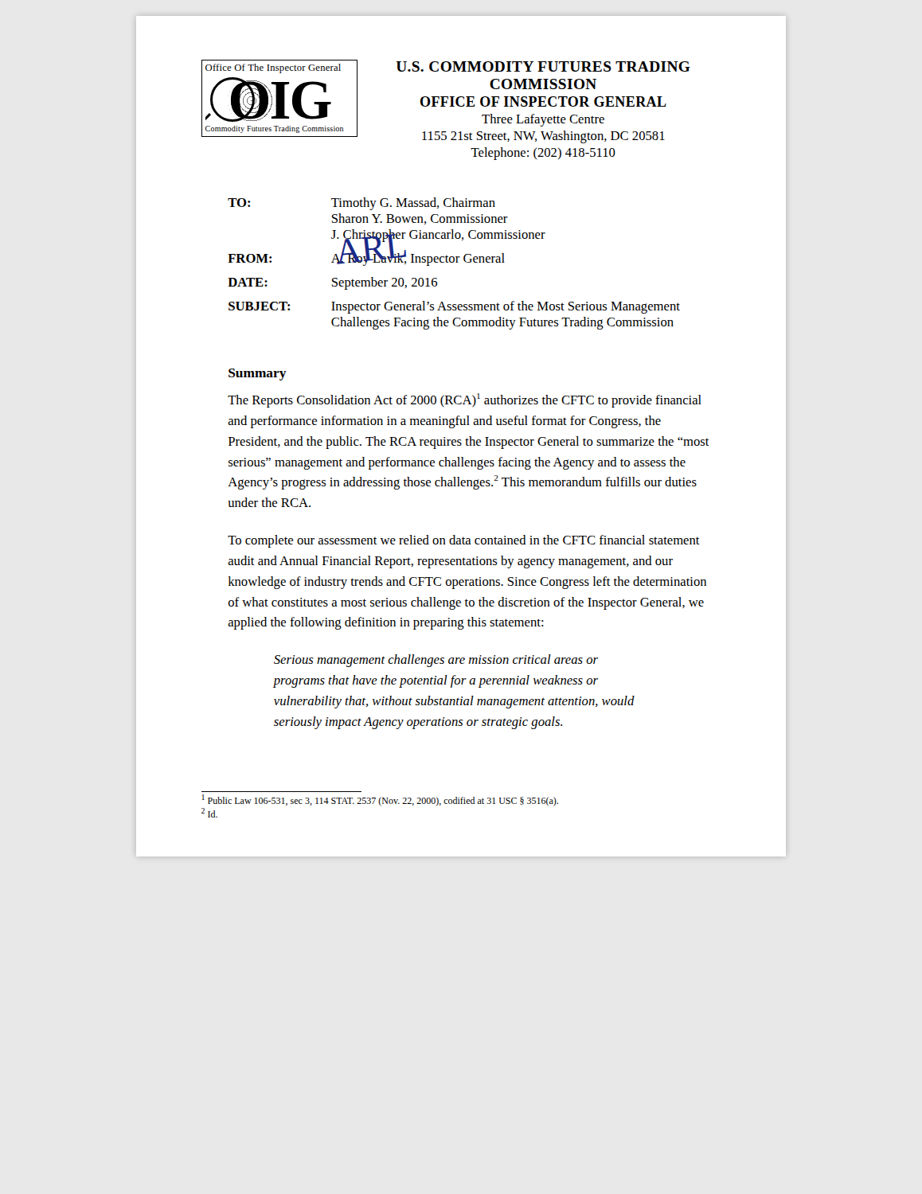Office Of The Inspector General
OIG
Commodity Futures Trading Commission
U.S. COMMODITY FUTURES TRADING COMMISSION
OFFICE OF INSPECTOR GENERAL
Three Lafayette Centre
1155 21st Street, NW, Washington, DC 20581
Telephone: (202) 418-5110
| TO: | Timothy G. Massad, Chairman Sharon Y. Bowen, Commissioner J. Christopher Giancarlo, Commissioner |
| FROM: | A. Roy Lavik, Inspector General ARL |
| DATE: | September 20, 2016 |
| SUBJECT: | Inspector General’s Assessment of the Most Serious Management Challenges Facing the Commodity Futures Trading Commission |
Summary
The Reports Consolidation Act of 2000 (RCA)1 authorizes the CFTC to provide financial and performance information in a meaningful and useful format for Congress, the President, and the public. The RCA requires the Inspector General to summarize the “most serious” management and performance challenges facing the Agency and to assess the Agency’s progress in addressing those challenges.2 This memorandum fulfills our duties under the RCA.
To complete our assessment we relied on data contained in the CFTC financial statement audit and Annual Financial Report, representations by agency management, and our knowledge of industry trends and CFTC operations. Since Congress left the determination of what constitutes a most serious challenge to the discretion of the Inspector General, we applied the following definition in preparing this statement:
Serious management challenges are mission critical areas or programs that have the potential for a perennial weakness or vulnerability that, without substantial management attention, would seriously impact Agency operations or strategic goals.
1 Public Law 106-531, sec 3, 114 STAT. 2537 (Nov. 22, 2000), codified at 31 USC § 3516(a).
2 Id.